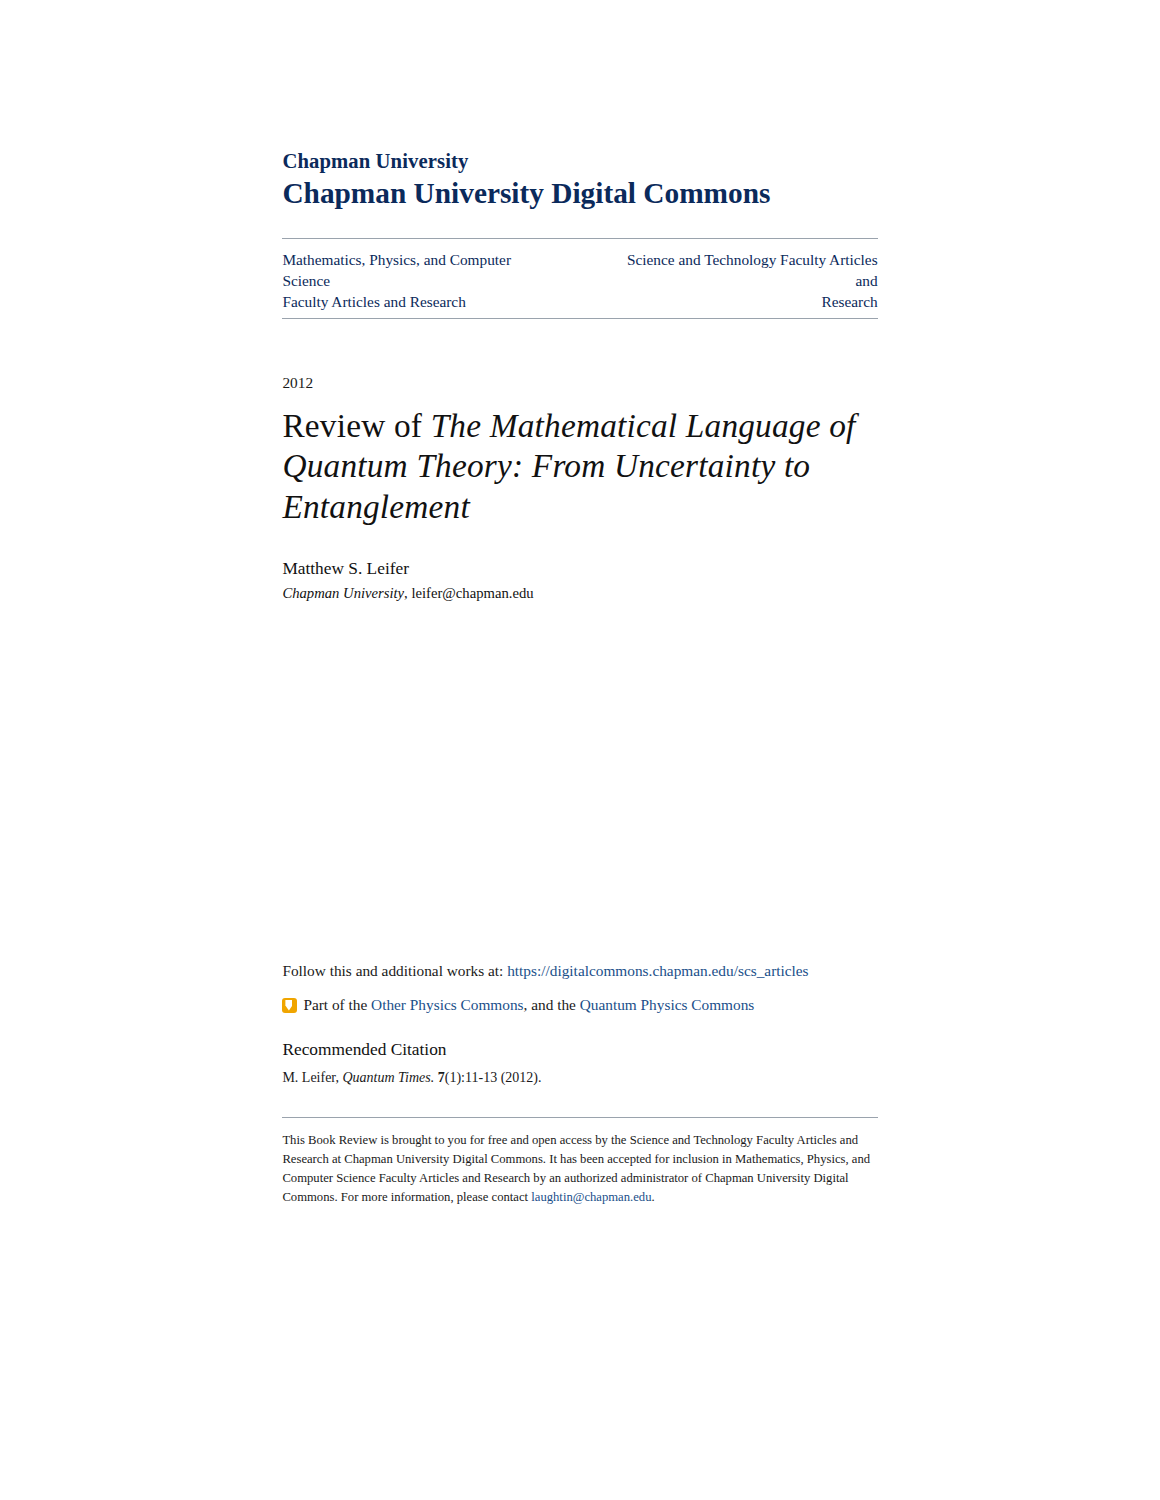Chapman University
Chapman University Digital Commons
Mathematics, Physics, and Computer Science
Faculty Articles and Research
Science and Technology Faculty Articles and
Research
2012
Review of The Mathematical Language of Quantum Theory: From Uncertainty to Entanglement
Matthew S. Leifer
Chapman University, leifer@chapman.edu
Follow this and additional works at: https://digitalcommons.chapman.edu/scs_articles
Part of the Other Physics Commons, and the Quantum Physics Commons
Recommended Citation
M. Leifer, Quantum Times. 7(1):11-13 (2012).
This Book Review is brought to you for free and open access by the Science and Technology Faculty Articles and Research at Chapman University Digital Commons. It has been accepted for inclusion in Mathematics, Physics, and Computer Science Faculty Articles and Research by an authorized administrator of Chapman University Digital Commons. For more information, please contact laughtin@chapman.edu.